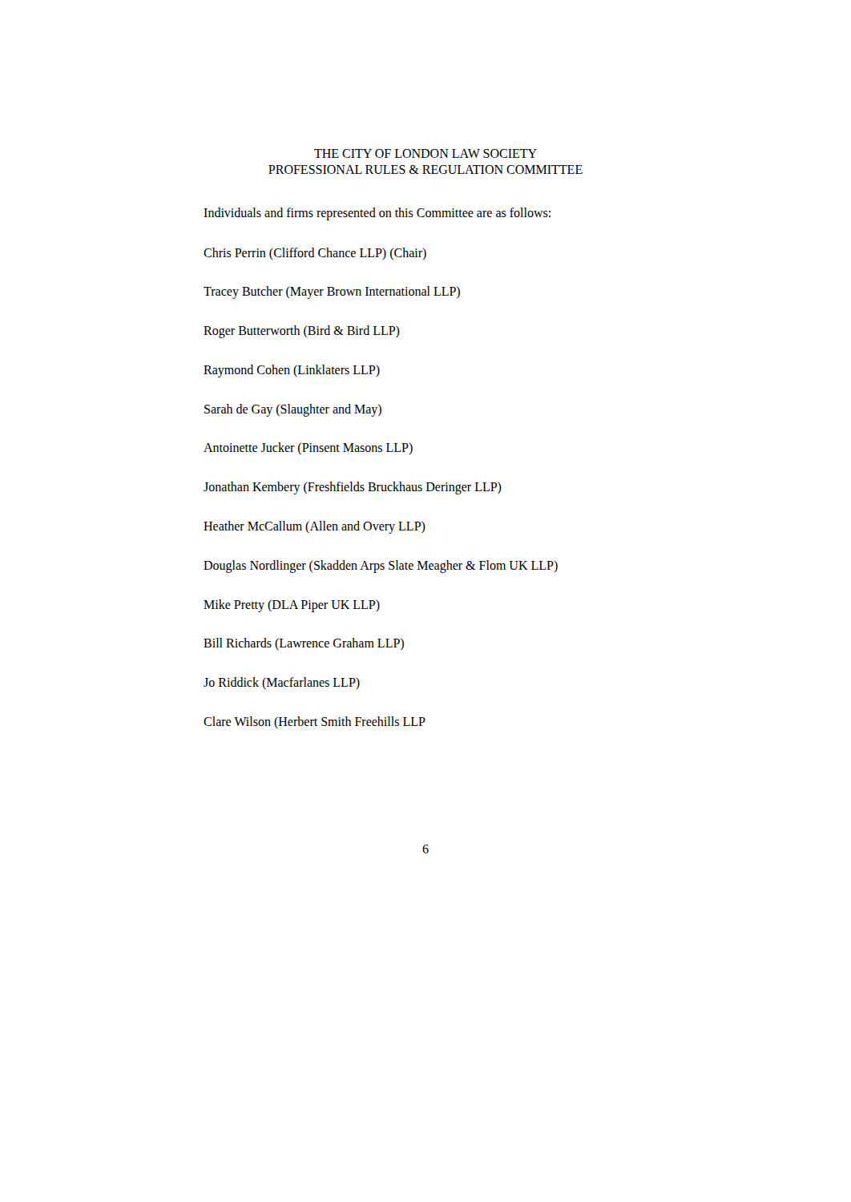THE CITY OF LONDON LAW SOCIETY
PROFESSIONAL RULES & REGULATION COMMITTEE
Individuals and firms represented on this Committee are as follows:
Chris Perrin (Clifford Chance LLP) (Chair)
Tracey Butcher (Mayer Brown International LLP)
Roger Butterworth (Bird & Bird LLP)
Raymond Cohen (Linklaters LLP)
Sarah de Gay (Slaughter and May)
Antoinette Jucker (Pinsent Masons LLP)
Jonathan Kembery (Freshfields Bruckhaus Deringer LLP)
Heather McCallum (Allen and Overy LLP)
Douglas Nordlinger (Skadden Arps Slate Meagher & Flom UK LLP)
Mike Pretty (DLA Piper UK LLP)
Bill Richards (Lawrence Graham LLP)
Jo Riddick (Macfarlanes LLP)
Clare Wilson (Herbert Smith Freehills LLP
6